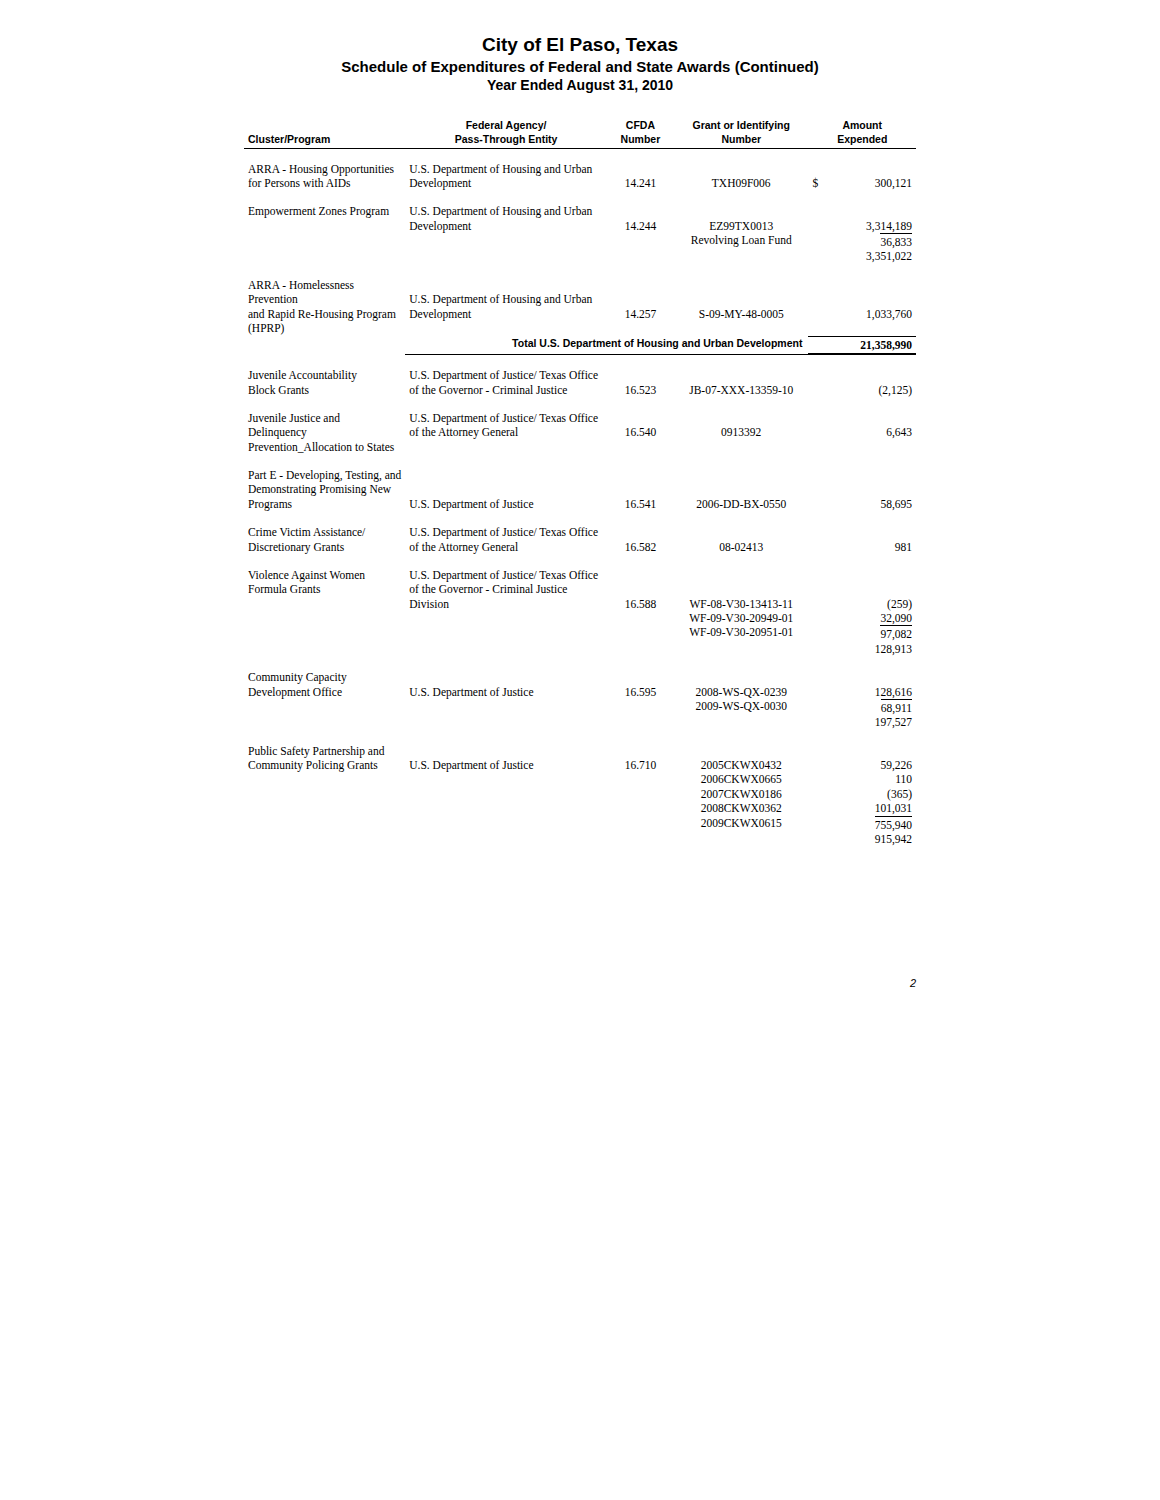City of El Paso, Texas
Schedule of Expenditures of Federal and State Awards (Continued)
Year Ended August 31, 2010
| | Federal Agency/ | CFDA | Grant or Identifying | Amount |
| --- | --- | --- | --- | --- |
| Cluster/Program | Pass-Through Entity | Number | Number | Expended |
| ARRA - Housing Opportunities for Persons with AIDs | U.S. Department of Housing and Urban Development | 14.241 | TXH09F006 | $ 300,121 |
| Empowerment Zones Program | U.S. Department of Housing and Urban Development | 14.244 | EZ99TX0013 Revolving Loan Fund | 3,314,189 36,833 3,351,022 |
| ARRA - Homelessness Prevention and Rapid Re-Housing Program (HPRP) | U.S. Department of Housing and Urban Development | 14.257 | S-09-MY-48-0005 | 1,033,760 |
| | Total U.S. Department of Housing and Urban Development | 21,358,990 |
| Juvenile Accountability Block Grants | U.S. Department of Justice/ Texas Office of the Governor - Criminal Justice | 16.523 | JB-07-XXX-13359-10 | (2,125) |
| Juvenile Justice and Delinquency Prevention_Allocation to States | U.S. Department of Justice/ Texas Office of the Attorney General | 16.540 | 0913392 | 6,643 |
| Part E - Developing, Testing, and Demonstrating Promising New Programs | U.S. Department of Justice | 16.541 | 2006-DD-BX-0550 | 58,695 |
| Crime Victim Assistance/ Discretionary Grants | U.S. Department of Justice/ Texas Office of the Attorney General | 16.582 | 08-02413 | 981 |
| Violence Against Women Formula Grants | U.S. Department of Justice/ Texas Office of the Governor - Criminal Justice Division | 16.588 | WF-08-V30-13413-11 WF-09-V30-20949-01 WF-09-V30-20951-01 | (259) 32,090 97,082 128,913 |
| Community Capacity Development Office | U.S. Department of Justice | 16.595 | 2008-WS-QX-0239 2009-WS-QX-0030 | 128,616 68,911 197,527 |
| Public Safety Partnership and Community Policing Grants | U.S. Department of Justice | 16.710 | 2005CKWX0432 2006CKWX0665 2007CKWX0186 2008CKWX0362 2009CKWX0615 | 59,226 110 (365) 101,031 755,940 915,942 |
2